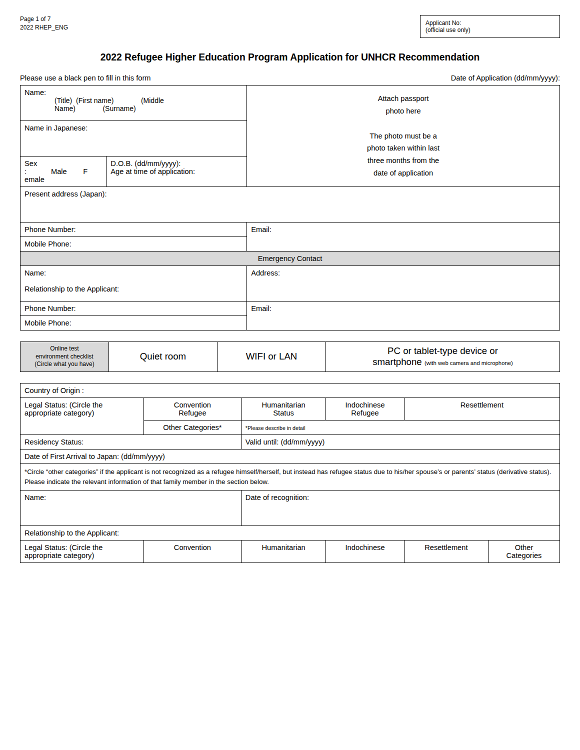Page 1 of 7
2022 RHEP_ENG
Applicant No:
(official use only)
2022 Refugee Higher Education Program Application for UNHCR Recommendation
Please use a black pen to fill in this form Date of Application (dd/mm/yyyy):
| Name: (Title) (First name) (Middle Name) (Surname) | Attach passport photo here The photo must be a photo taken within last three months from the date of application |
| Name in Japanese: |
| / Sex : Male F emale / D.O.B. (dd/mm/yyyy): Age at time of application: / |
| Present address (Japan): |
| Phone Number: | Email: |
| Mobile Phone: |
| Emergency Contact |
| Name: Relationship to the Applicant: | Address: |
| Phone Number: | Email: |
| Mobile Phone: |
| Online test environment checklist (Circle what you have) | Quiet room | WIFI or LAN | PC or tablet-type device or smartphone (with web camera and microphone) |
| Country of Origin : |
| Legal Status: (Circle the appropriate category) | Convention Refugee | Humanitarian Status | Indochinese Refugee | Resettlement |
| Other Categories* | *Please describe in detail |
| Residency Status: | Valid until: (dd/mm/yyyy) |
| Date of First Arrival to Japan: (dd/mm/yyyy) |
| *Circle “other categories” if the applicant is not recognized as a refugee himself/herself, but instead has refugee status due to his/her spouse’s or parents’ status (derivative status). Please indicate the relevant information of that family member in the section below. |
| Name: | Date of recognition: |
| Relationship to the Applicant: |
| Legal Status: (Circle the appropriate category) | Convention | Humanitarian | Indochinese | / Resettlement / Other Categories / |